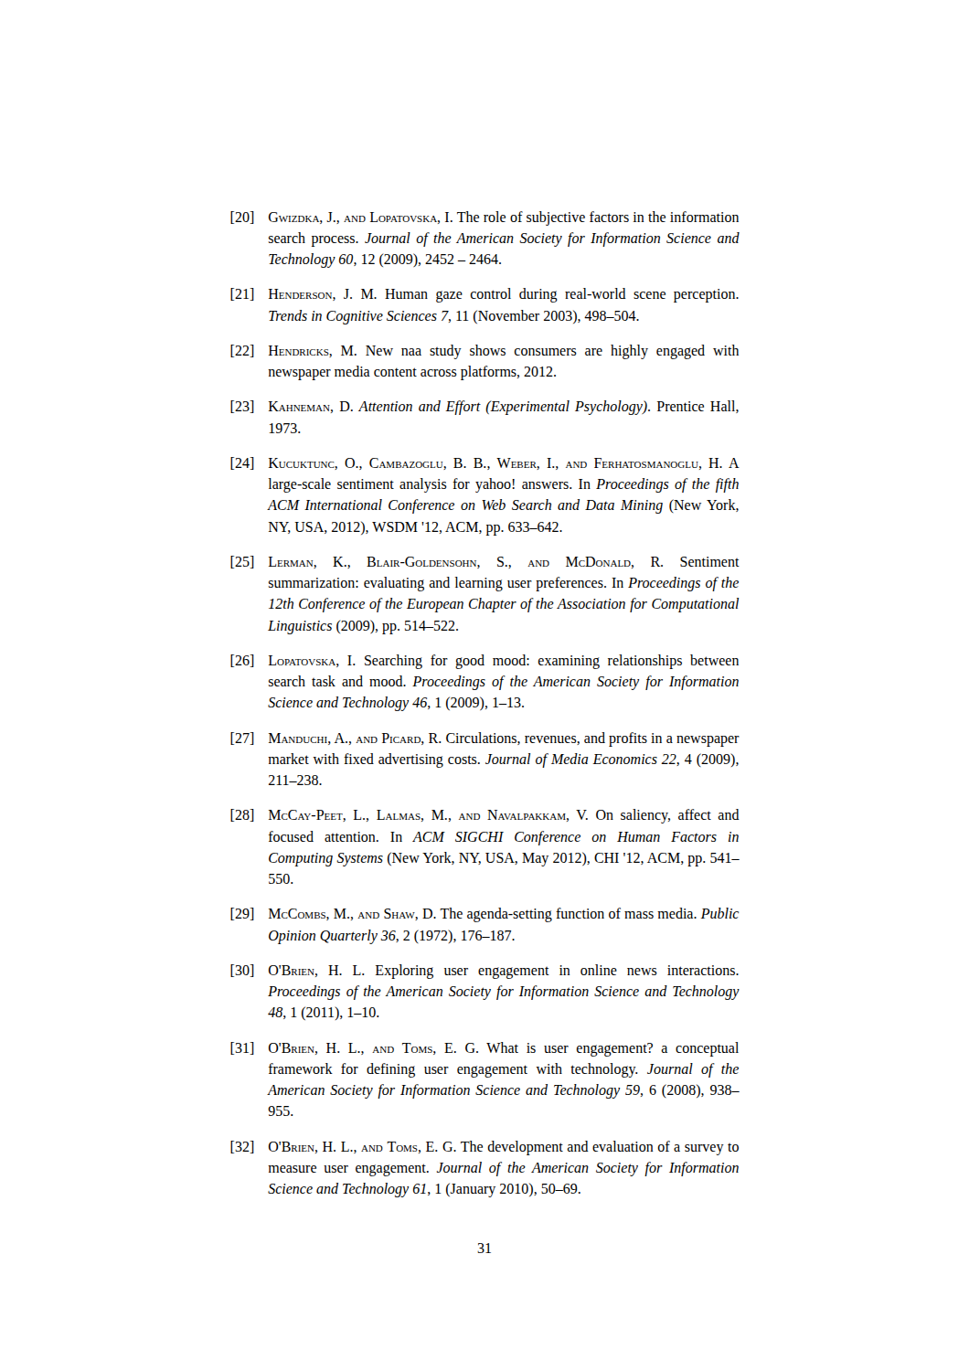[20] Gwizdka, J., and Lopatovska, I. The role of subjective factors in the information search process. Journal of the American Society for Information Science and Technology 60, 12 (2009), 2452 – 2464.
[21] Henderson, J. M. Human gaze control during real-world scene perception. Trends in Cognitive Sciences 7, 11 (November 2003), 498–504.
[22] Hendricks, M. New naa study shows consumers are highly engaged with newspaper media content across platforms, 2012.
[23] Kahneman, D. Attention and Effort (Experimental Psychology). Prentice Hall, 1973.
[24] Kucuktunc, O., Cambazoglu, B. B., Weber, I., and Ferhatosmanoglu, H. A large-scale sentiment analysis for yahoo! answers. In Proceedings of the fifth ACM International Conference on Web Search and Data Mining (New York, NY, USA, 2012), WSDM '12, ACM, pp. 633–642.
[25] Lerman, K., Blair-Goldensohn, S., and McDonald, R. Sentiment summarization: evaluating and learning user preferences. In Proceedings of the 12th Conference of the European Chapter of the Association for Computational Linguistics (2009), pp. 514–522.
[26] Lopatovska, I. Searching for good mood: examining relationships between search task and mood. Proceedings of the American Society for Information Science and Technology 46, 1 (2009), 1–13.
[27] Manduchi, A., and Picard, R. Circulations, revenues, and profits in a newspaper market with fixed advertising costs. Journal of Media Economics 22, 4 (2009), 211–238.
[28] McCay-Peet, L., Lalmas, M., and Navalpakkam, V. On saliency, affect and focused attention. In ACM SIGCHI Conference on Human Factors in Computing Systems (New York, NY, USA, May 2012), CHI '12, ACM, pp. 541–550.
[29] McCombs, M., and Shaw, D. The agenda-setting function of mass media. Public Opinion Quarterly 36, 2 (1972), 176–187.
[30] O'Brien, H. L. Exploring user engagement in online news interactions. Proceedings of the American Society for Information Science and Technology 48, 1 (2011), 1–10.
[31] O'Brien, H. L., and Toms, E. G. What is user engagement? a conceptual framework for defining user engagement with technology. Journal of the American Society for Information Science and Technology 59, 6 (2008), 938–955.
[32] O'Brien, H. L., and Toms, E. G. The development and evaluation of a survey to measure user engagement. Journal of the American Society for Information Science and Technology 61, 1 (January 2010), 50–69.
31